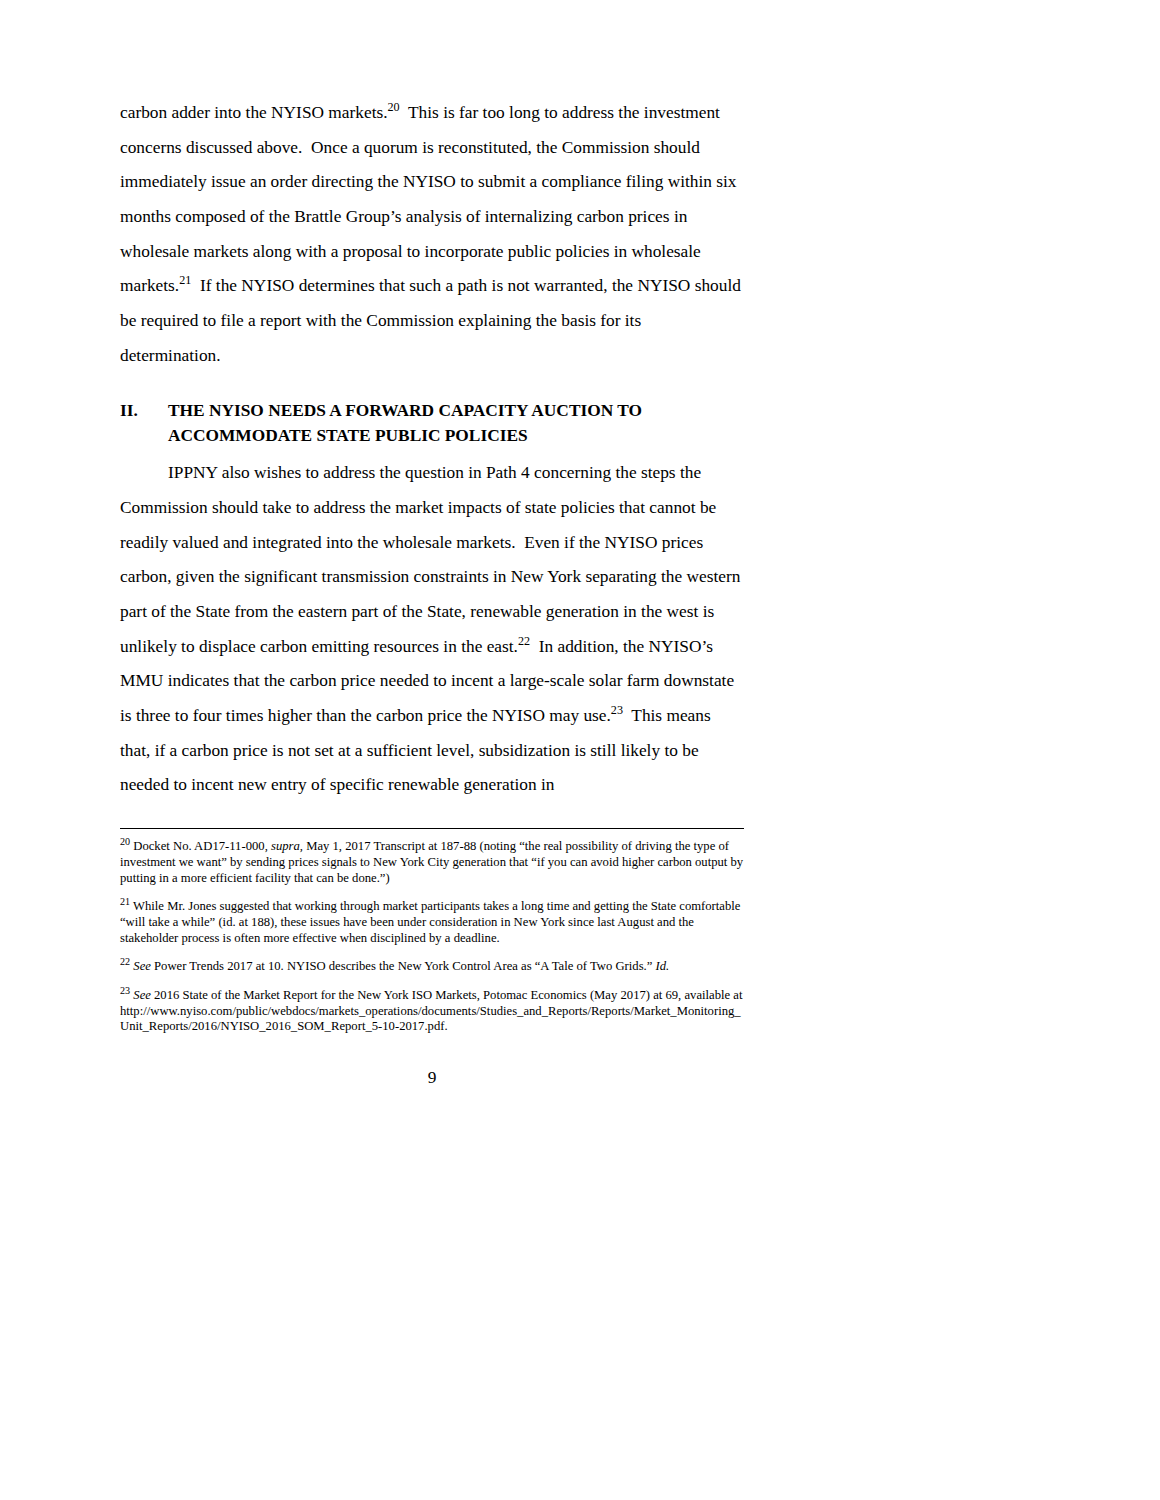carbon adder into the NYISO markets.20 This is far too long to address the investment concerns discussed above. Once a quorum is reconstituted, the Commission should immediately issue an order directing the NYISO to submit a compliance filing within six months composed of the Brattle Group’s analysis of internalizing carbon prices in wholesale markets along with a proposal to incorporate public policies in wholesale markets.21 If the NYISO determines that such a path is not warranted, the NYISO should be required to file a report with the Commission explaining the basis for its determination.
II. The NYISO Needs a Forward Capacity Auction to Accommodate State Public Policies
IPPNY also wishes to address the question in Path 4 concerning the steps the Commission should take to address the market impacts of state policies that cannot be readily valued and integrated into the wholesale markets. Even if the NYISO prices carbon, given the significant transmission constraints in New York separating the western part of the State from the eastern part of the State, renewable generation in the west is unlikely to displace carbon emitting resources in the east.22 In addition, the NYISO’s MMU indicates that the carbon price needed to incent a large-scale solar farm downstate is three to four times higher than the carbon price the NYISO may use.23 This means that, if a carbon price is not set at a sufficient level, subsidization is still likely to be needed to incent new entry of specific renewable generation in
20 Docket No. AD17-11-000, supra, May 1, 2017 Transcript at 187-88 (noting “the real possibility of driving the type of investment we want” by sending prices signals to New York City generation that “if you can avoid higher carbon output by putting in a more efficient facility that can be done.”)
21 While Mr. Jones suggested that working through market participants takes a long time and getting the State comfortable “will take a while” (id. at 188), these issues have been under consideration in New York since last August and the stakeholder process is often more effective when disciplined by a deadline.
22 See Power Trends 2017 at 10. NYISO describes the New York Control Area as “A Tale of Two Grids.” Id.
23 See 2016 State of the Market Report for the New York ISO Markets, Potomac Economics (May 2017) at 69, available at http://www.nyiso.com/public/webdocs/markets_operations/documents/Studies_and_Reports/Reports/Market_Monitoring_Unit_Reports/2016/NYISO_2016_SOM_Report_5-10-2017.pdf.
9